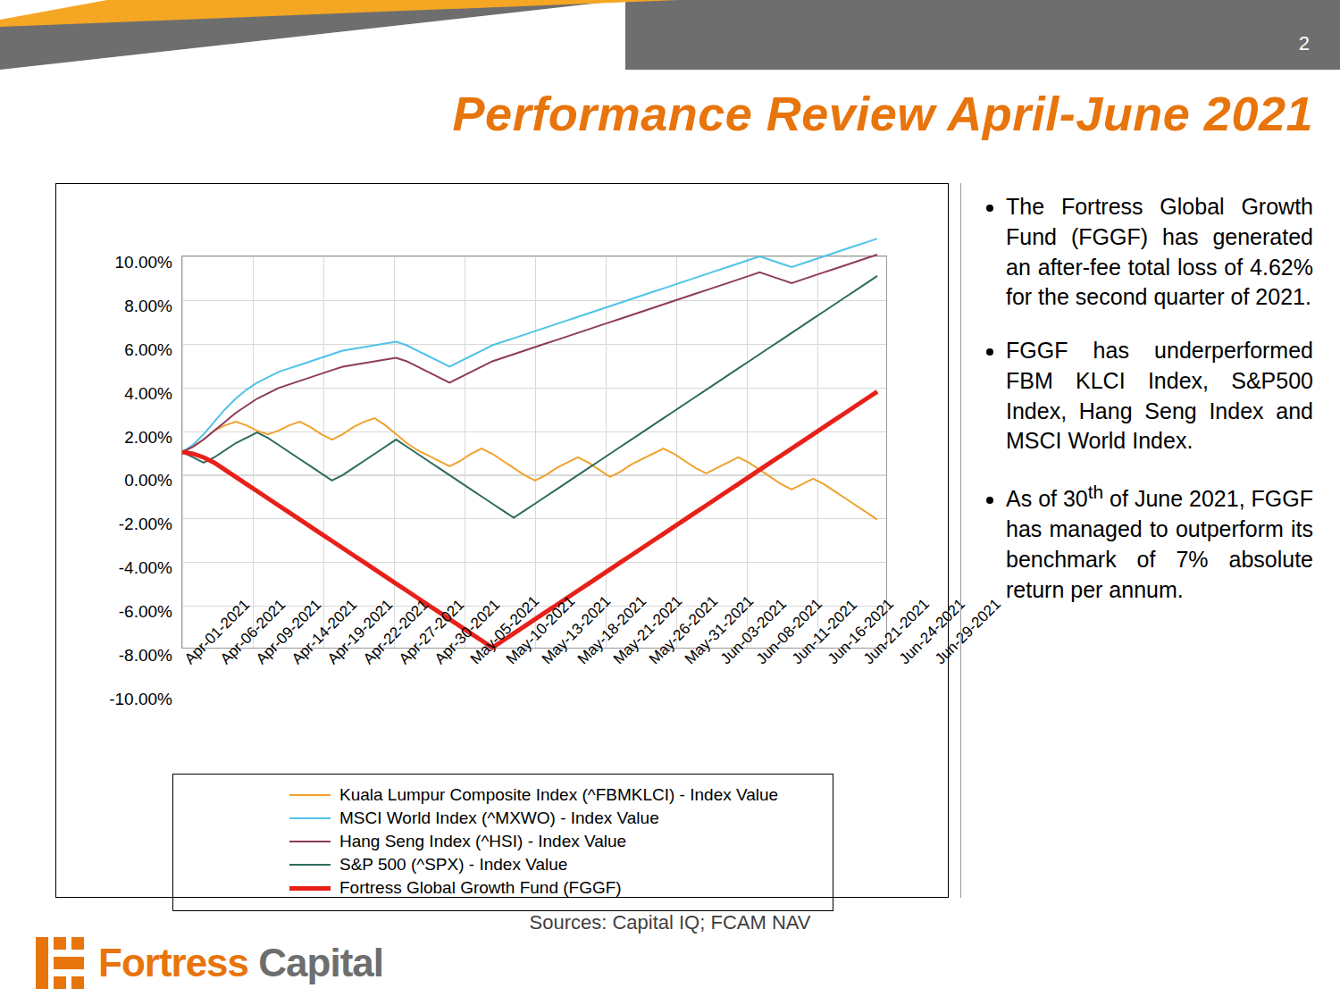2
Performance Review April-June 2021
10.00%
8.00%
6.00%
4.00%
2.00%
0.00%
-2.00%
-4.00%
-6.00%
-8.00%
-10.00%
Apr-01-2021 Apr-06-2021 Apr-09-2021 Apr-14-2021 Apr-19-2021 Apr-22-2021 Apr-27-2021 Apr-30-2021 May-05-2021 May-10-2021 May-13-2021 May-18-2021 May-21-2021 May-26-2021 May-31-2021 Jun-03-2021 Jun-08-2021 Jun-11-2021 Jun-16-2021 Jun-21-2021 Jun-24-2021 Jun-29-2021
Kuala Lumpur Composite Index (^FBMKLCI) - Index Value
MSCI World Index (^MXWO) - Index Value
Hang Seng Index (^HSI) - Index Value
S&P 500 (^SPX) - Index Value
Fortress Global Growth Fund (FGGF)
The Fortress Global Growth Fund (FGGF) has generated an after-fee total loss of 4.62% for the second quarter of 2021.
FGGF has underperformed FBM KLCI Index, S&P500 Index, Hang Seng Index and MSCI World Index.
As of 30th of June 2021, FGGF has managed to outperform its benchmark of 7% absolute return per annum.
Sources: Capital IQ; FCAM NAV
Fortress Capital